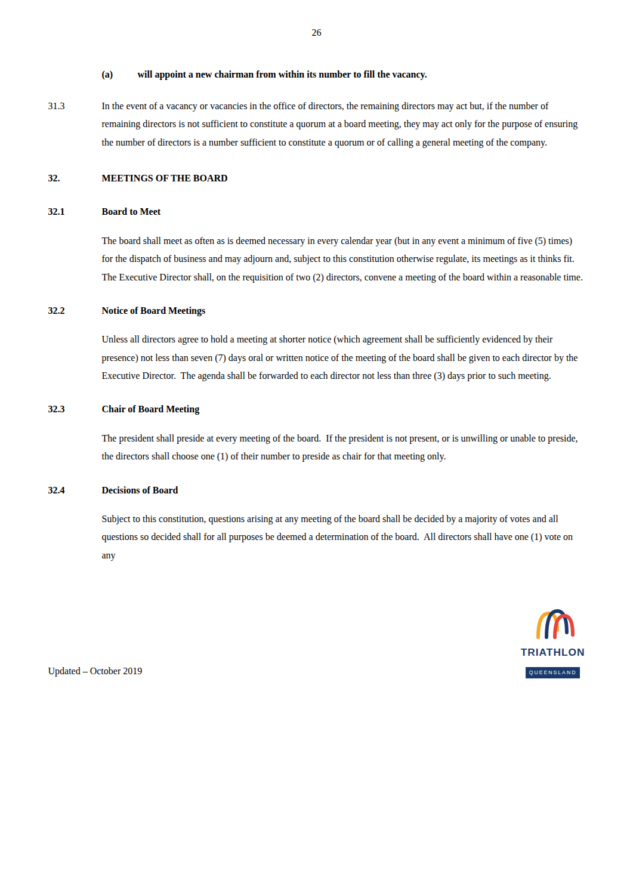26
(a)
will appoint a new chairman from within its number to fill the vacancy.
31.3
In the event of a vacancy or vacancies in the office of directors, the remaining directors may act but, if the number of remaining directors is not sufficient to constitute a quorum at a board meeting, they may act only for the purpose of ensuring the number of directors is a number sufficient to constitute a quorum or of calling a general meeting of the company.
32.
Meetings of the Board
32.1
Board to Meet
The board shall meet as often as is deemed necessary in every calendar year (but in any event a minimum of five (5) times) for the dispatch of business and may adjourn and, subject to this constitution otherwise regulate, its meetings as it thinks fit. The Executive Director shall, on the requisition of two (2) directors, convene a meeting of the board within a reasonable time.
32.2
Notice of Board Meetings
Unless all directors agree to hold a meeting at shorter notice (which agreement shall be sufficiently evidenced by their presence) not less than seven (7) days oral or written notice of the meeting of the board shall be given to each director by the Executive Director. The agenda shall be forwarded to each director not less than three (3) days prior to such meeting.
32.3
Chair of Board Meeting
The president shall preside at every meeting of the board. If the president is not present, or is unwilling or unable to preside, the directors shall choose one (1) of their number to preside as chair for that meeting only.
32.4
Decisions of Board
Subject to this constitution, questions arising at any meeting of the board shall be decided by a majority of votes and all questions so decided shall for all purposes be deemed a determination of the board. All directors shall have one (1) vote on any
Updated – October 2019
TRIATHLON
QUEENSLAND